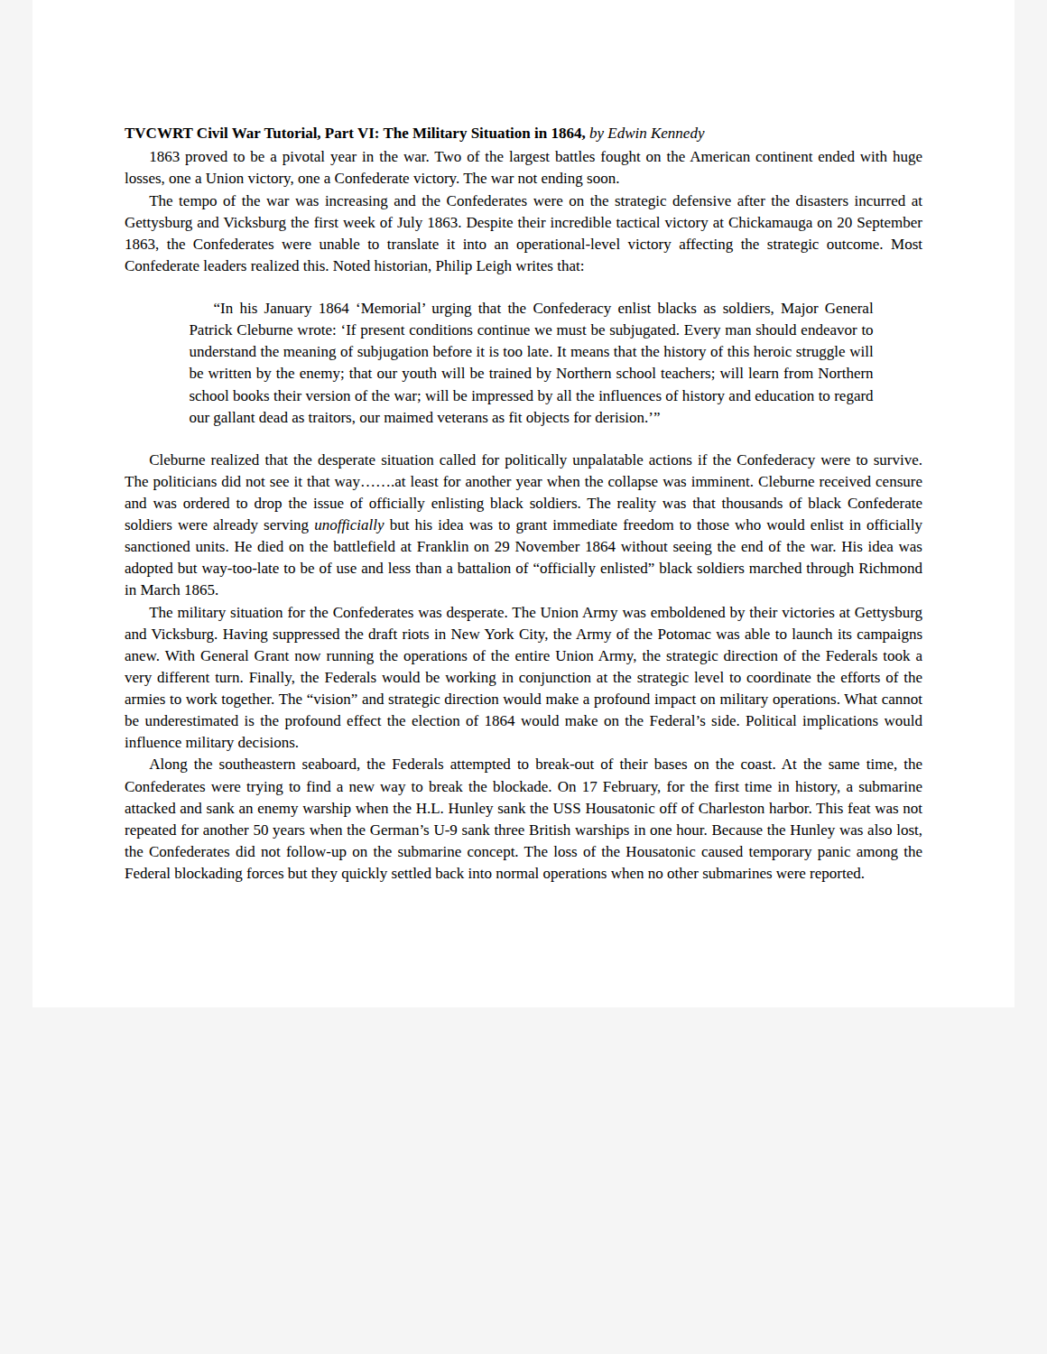TVCWRT Civil War Tutorial, Part VI: The Military Situation in 1864, by Edwin Kennedy
1863 proved to be a pivotal year in the war. Two of the largest battles fought on the American continent ended with huge losses, one a Union victory, one a Confederate victory. The war not ending soon.
The tempo of the war was increasing and the Confederates were on the strategic defensive after the disasters incurred at Gettysburg and Vicksburg the first week of July 1863. Despite their incredible tactical victory at Chickamauga on 20 September 1863, the Confederates were unable to translate it into an operational-level victory affecting the strategic outcome. Most Confederate leaders realized this. Noted historian, Philip Leigh writes that:
“In his January 1864 ‘Memorial’ urging that the Confederacy enlist blacks as soldiers, Major General Patrick Cleburne wrote: ‘If present conditions continue we must be subjugated. Every man should endeavor to understand the meaning of subjugation before it is too late. It means that the history of this heroic struggle will be written by the enemy; that our youth will be trained by Northern school teachers; will learn from Northern school books their version of the war; will be impressed by all the influences of history and education to regard our gallant dead as traitors, our maimed veterans as fit objects for derision.’”
Cleburne realized that the desperate situation called for politically unpalatable actions if the Confederacy were to survive. The politicians did not see it that way…….at least for another year when the collapse was imminent. Cleburne received censure and was ordered to drop the issue of officially enlisting black soldiers. The reality was that thousands of black Confederate soldiers were already serving unofficially but his idea was to grant immediate freedom to those who would enlist in officially sanctioned units. He died on the battlefield at Franklin on 29 November 1864 without seeing the end of the war. His idea was adopted but way-too-late to be of use and less than a battalion of “officially enlisted” black soldiers marched through Richmond in March 1865.
The military situation for the Confederates was desperate. The Union Army was emboldened by their victories at Gettysburg and Vicksburg. Having suppressed the draft riots in New York City, the Army of the Potomac was able to launch its campaigns anew. With General Grant now running the operations of the entire Union Army, the strategic direction of the Federals took a very different turn. Finally, the Federals would be working in conjunction at the strategic level to coordinate the efforts of the armies to work together. The “vision” and strategic direction would make a profound impact on military operations. What cannot be underestimated is the profound effect the election of 1864 would make on the Federal’s side. Political implications would influence military decisions.
Along the southeastern seaboard, the Federals attempted to break-out of their bases on the coast. At the same time, the Confederates were trying to find a new way to break the blockade. On 17 February, for the first time in history, a submarine attacked and sank an enemy warship when the H.L. Hunley sank the USS Housatonic off of Charleston harbor. This feat was not repeated for another 50 years when the German’s U-9 sank three British warships in one hour. Because the Hunley was also lost, the Confederates did not follow-up on the submarine concept. The loss of the Housatonic caused temporary panic among the Federal blockading forces but they quickly settled back into normal operations when no other submarines were reported.